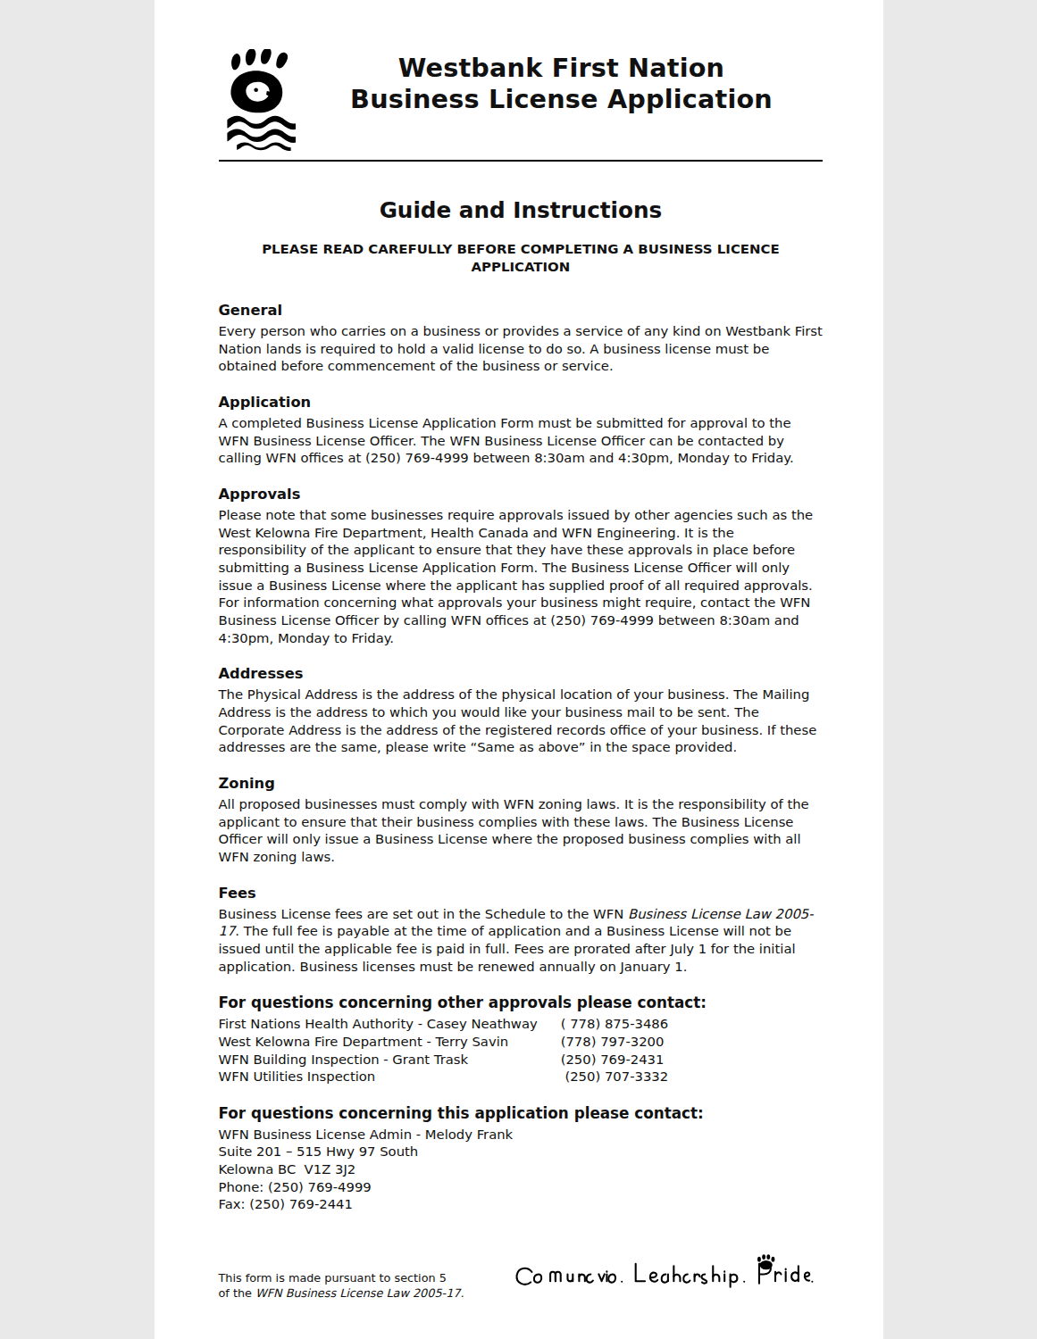Westbank First Nation
Business License Application
Guide and Instructions
PLEASE READ CAREFULLY BEFORE COMPLETING A BUSINESS LICENCE
APPLICATION
General
Every person who carries on a business or provides a service of any kind on Westbank First Nation lands is required to hold a valid license to do so. A business license must be obtained before commencement of the business or service.
Application
A completed Business License Application Form must be submitted for approval to the WFN Business License Officer. The WFN Business License Officer can be contacted by calling WFN offices at (250) 769-4999 between 8:30am and 4:30pm, Monday to Friday.
Approvals
Please note that some businesses require approvals issued by other agencies such as the West Kelowna Fire Department, Health Canada and WFN Engineering. It is the responsibility of the applicant to ensure that they have these approvals in place before submitting a Business License Application Form. The Business License Officer will only issue a Business License where the applicant has supplied proof of all required approvals. For information concerning what approvals your business might require, contact the WFN Business License Officer by calling WFN offices at (250) 769-4999 between 8:30am and 4:30pm, Monday to Friday.
Addresses
The Physical Address is the address of the physical location of your business. The Mailing Address is the address to which you would like your business mail to be sent. The Corporate Address is the address of the registered records office of your business. If these addresses are the same, please write “Same as above” in the space provided.
Zoning
All proposed businesses must comply with WFN zoning laws. It is the responsibility of the applicant to ensure that their business complies with these laws. The Business License Officer will only issue a Business License where the proposed business complies with all WFN zoning laws.
Fees
Business License fees are set out in the Schedule to the WFN Business License Law 2005-17. The full fee is payable at the time of application and a Business License will not be issued until the applicable fee is paid in full. Fees are prorated after July 1 for the initial application. Business licenses must be renewed annually on January 1.
For questions concerning other approvals please contact:
| First Nations Health Authority - Casey Neathway | ( 778) 875-3486 |
| West Kelowna Fire Department - Terry Savin | (778) 797-3200 |
| WFN Building Inspection - Grant Trask | (250) 769-2431 |
| WFN Utilities Inspection | (250) 707-3332 |
For questions concerning this application please contact:
WFN Business License Admin - Melody Frank
Suite 201 – 515 Hwy 97 South
Kelowna BC V1Z 3J2
Phone: (250) 769-4999
Fax: (250) 769-2441
This form is made pursuant to section 5
of the WFN Business License Law 2005-17.